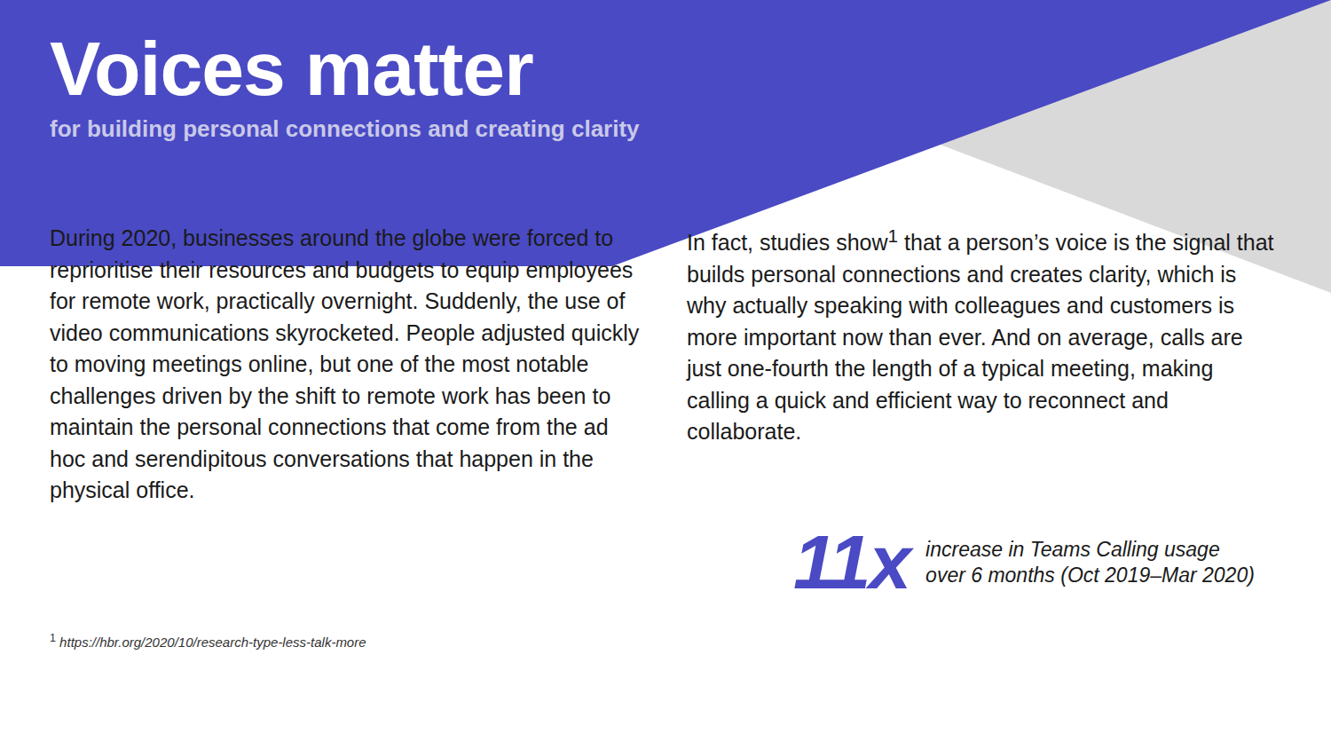Voices matter
for building personal connections and creating clarity
During 2020, businesses around the globe were forced to reprioritise their resources and budgets to equip employees for remote work, practically overnight. Suddenly, the use of video communications skyrocketed. People adjusted quickly to moving meetings online, but one of the most notable challenges driven by the shift to remote work has been to maintain the personal connections that come from the ad hoc and serendipitous conversations that happen in the physical office.
In fact, studies show1 that a person’s voice is the signal that builds personal connections and creates clarity, which is why actually speaking with colleagues and customers is more important now than ever. And on average, calls are just one-fourth the length of a typical meeting, making calling a quick and efficient way to reconnect and collaborate.
11x increase in Teams Calling usage
over 6 months (Oct 2019–Mar 2020)
1 https://hbr.org/2020/10/research-type-less-talk-more